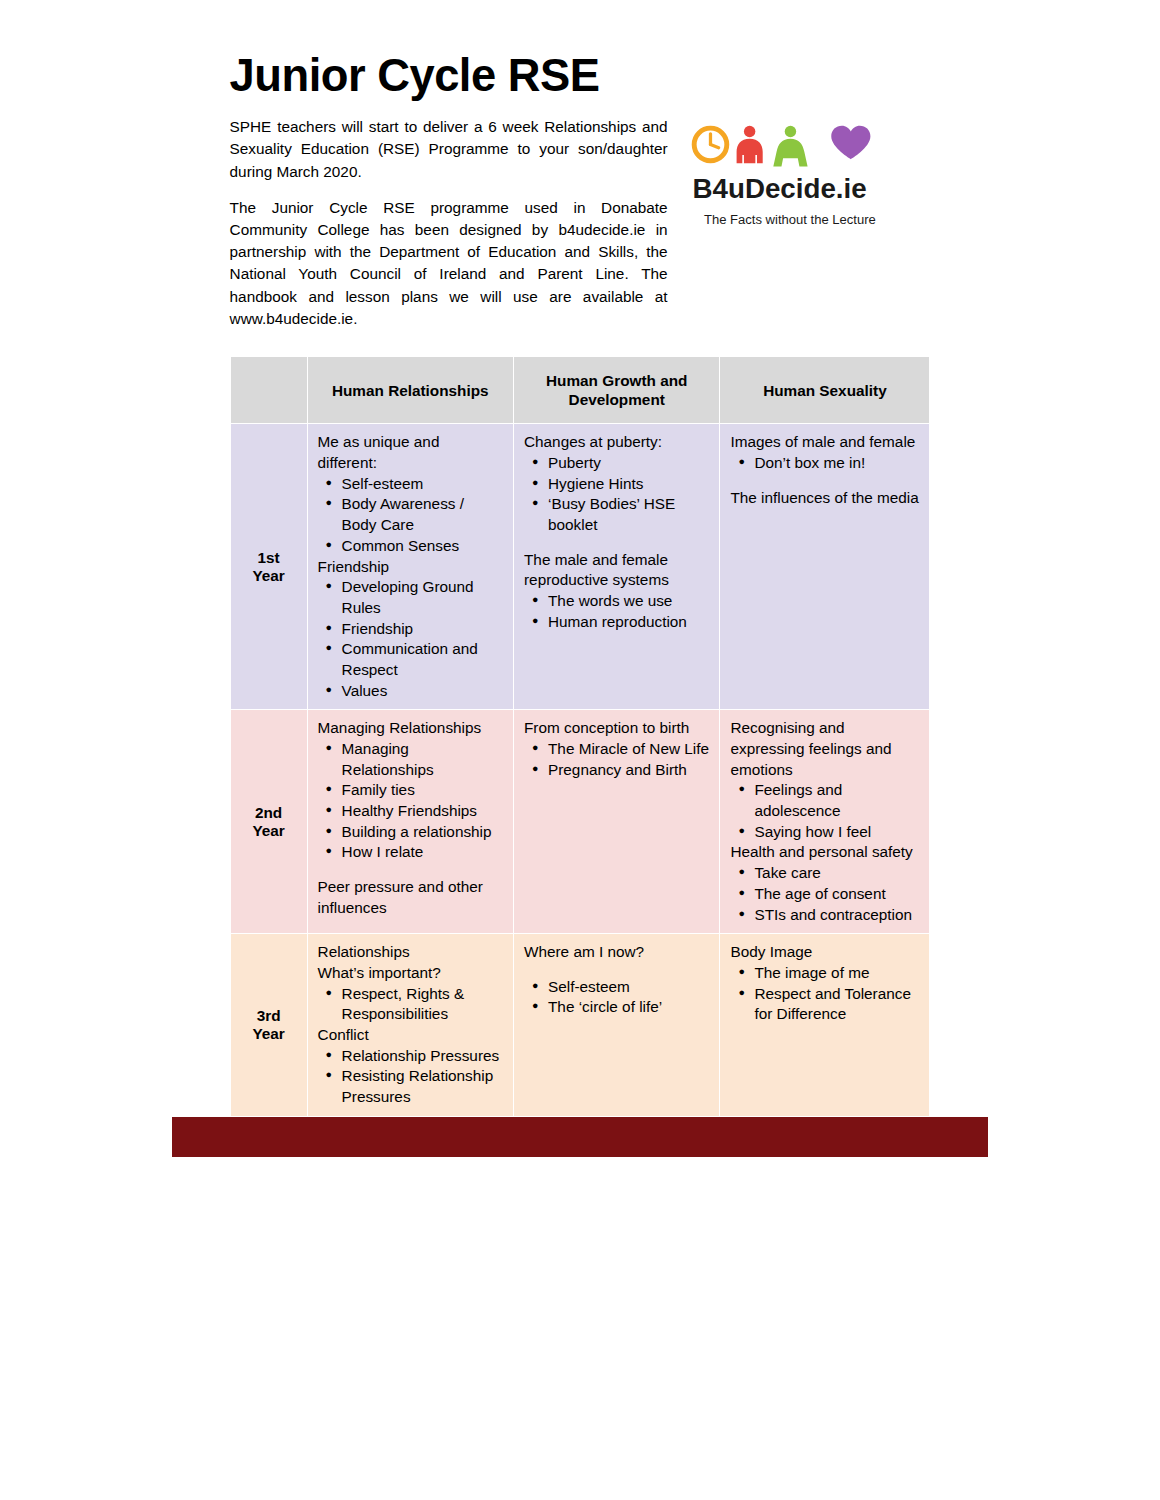Junior Cycle RSE
SPHE teachers will start to deliver a 6 week Relationships and Sexuality Education (RSE) Programme to your son/daughter during March 2020.
The Junior Cycle RSE programme used in Donabate Community College has been designed by b4udecide.ie in partnership with the Department of Education and Skills, the National Youth Council of Ireland and Parent Line. The handbook and lesson plans we will use are available at www.b4udecide.ie.
B4uDecide.ie The Facts without the Lecture
| | Human Relationships | Human Growth and Development | Human Sexuality |
| --- | --- | --- | --- |
| 1st Year | Me as unique and different: Self-esteem Body Awareness / Body Care Common Senses Friendship Developing Ground Rules Friendship Communication and Respect Values | Changes at puberty: Puberty Hygiene Hints ‘Busy Bodies’ HSE booklet The male and female reproductive systems The words we use Human reproduction | Images of male and female Don’t box me in! The influences of the media |
| 2nd Year | Managing Relationships Managing Relationships Family ties Healthy Friendships Building a relationship How I relate Peer pressure and other influences | From conception to birth The Miracle of New Life Pregnancy and Birth | Recognising and expressing feelings and emotions Feelings and adolescence Saying how I feel Health and personal safety Take care The age of consent STIs and contraception |
| 3rd Year | Relationships What’s important? Respect, Rights & Responsibilities Conflict Relationship Pressures Resisting Relationship Pressures | Where am I now? Self-esteem The ‘circle of life’ | Body Image The image of me Respect and Tolerance for Difference |